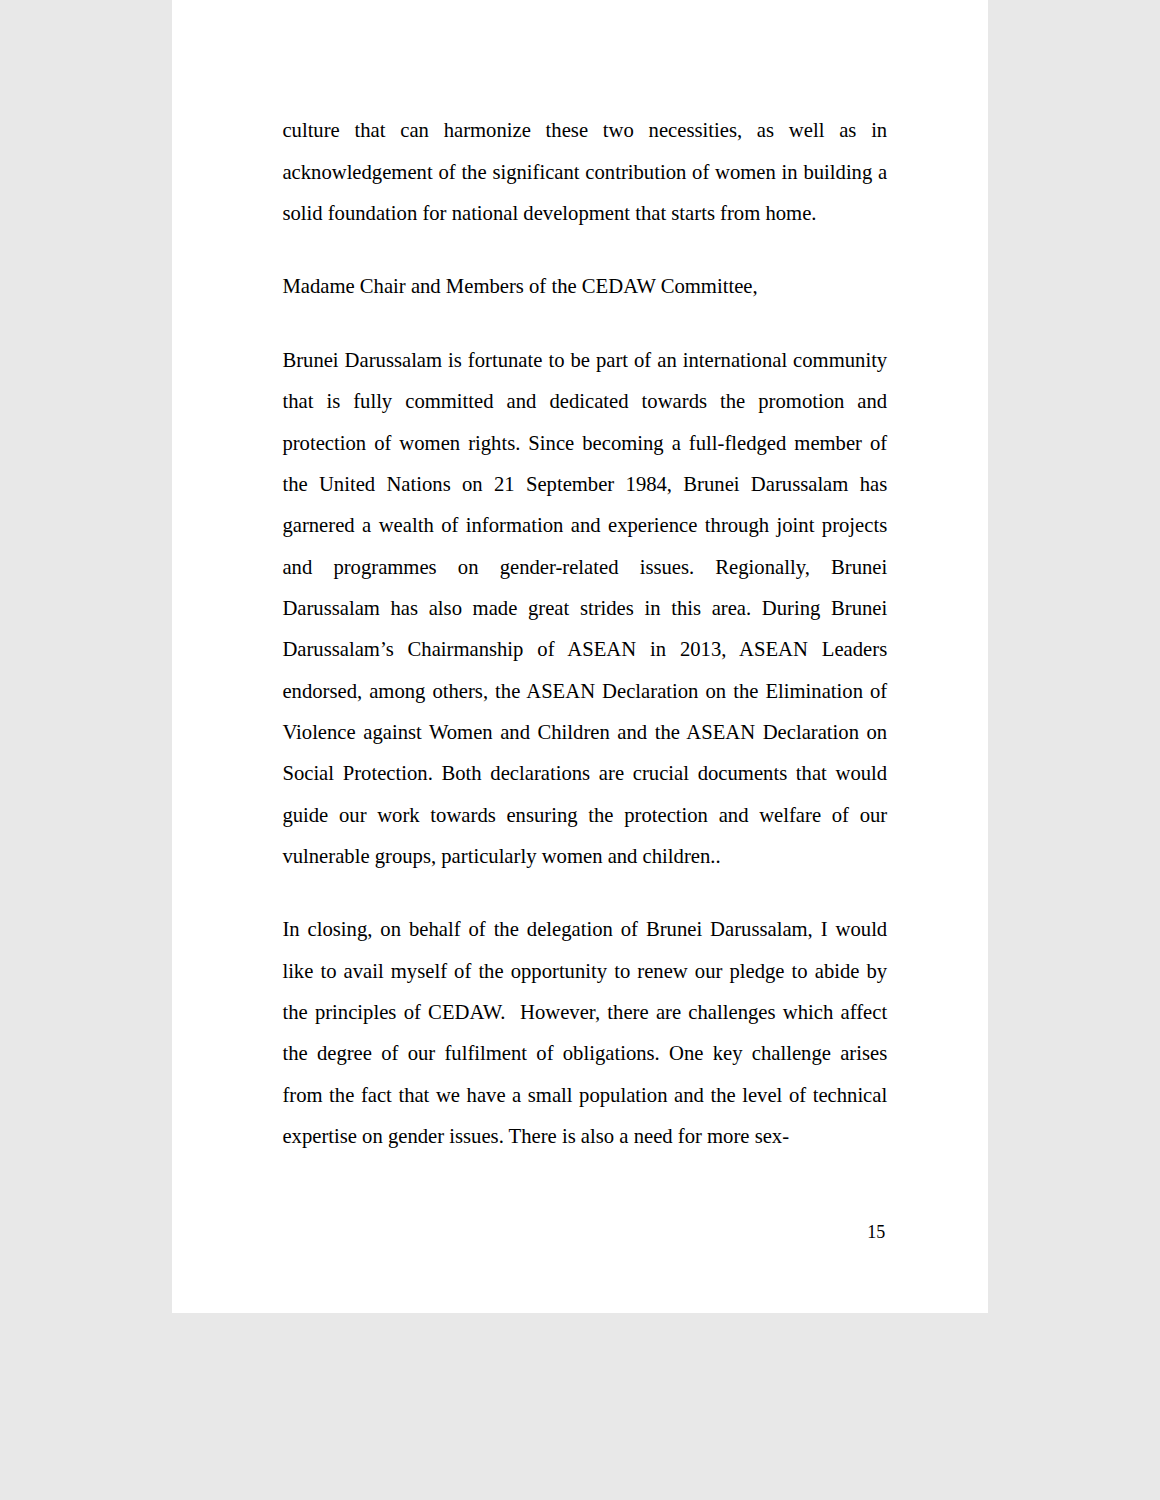culture that can harmonize these two necessities, as well as in acknowledgement of the significant contribution of women in building a solid foundation for national development that starts from home.
Madame Chair and Members of the CEDAW Committee,
Brunei Darussalam is fortunate to be part of an international community that is fully committed and dedicated towards the promotion and protection of women rights. Since becoming a full-fledged member of the United Nations on 21 September 1984, Brunei Darussalam has garnered a wealth of information and experience through joint projects and programmes on gender-related issues. Regionally, Brunei Darussalam has also made great strides in this area. During Brunei Darussalam’s Chairmanship of ASEAN in 2013, ASEAN Leaders endorsed, among others, the ASEAN Declaration on the Elimination of Violence against Women and Children and the ASEAN Declaration on Social Protection. Both declarations are crucial documents that would guide our work towards ensuring the protection and welfare of our vulnerable groups, particularly women and children..
In closing, on behalf of the delegation of Brunei Darussalam, I would like to avail myself of the opportunity to renew our pledge to abide by the principles of CEDAW. However, there are challenges which affect the degree of our fulfilment of obligations. One key challenge arises from the fact that we have a small population and the level of technical expertise on gender issues. There is also a need for more sex-
15